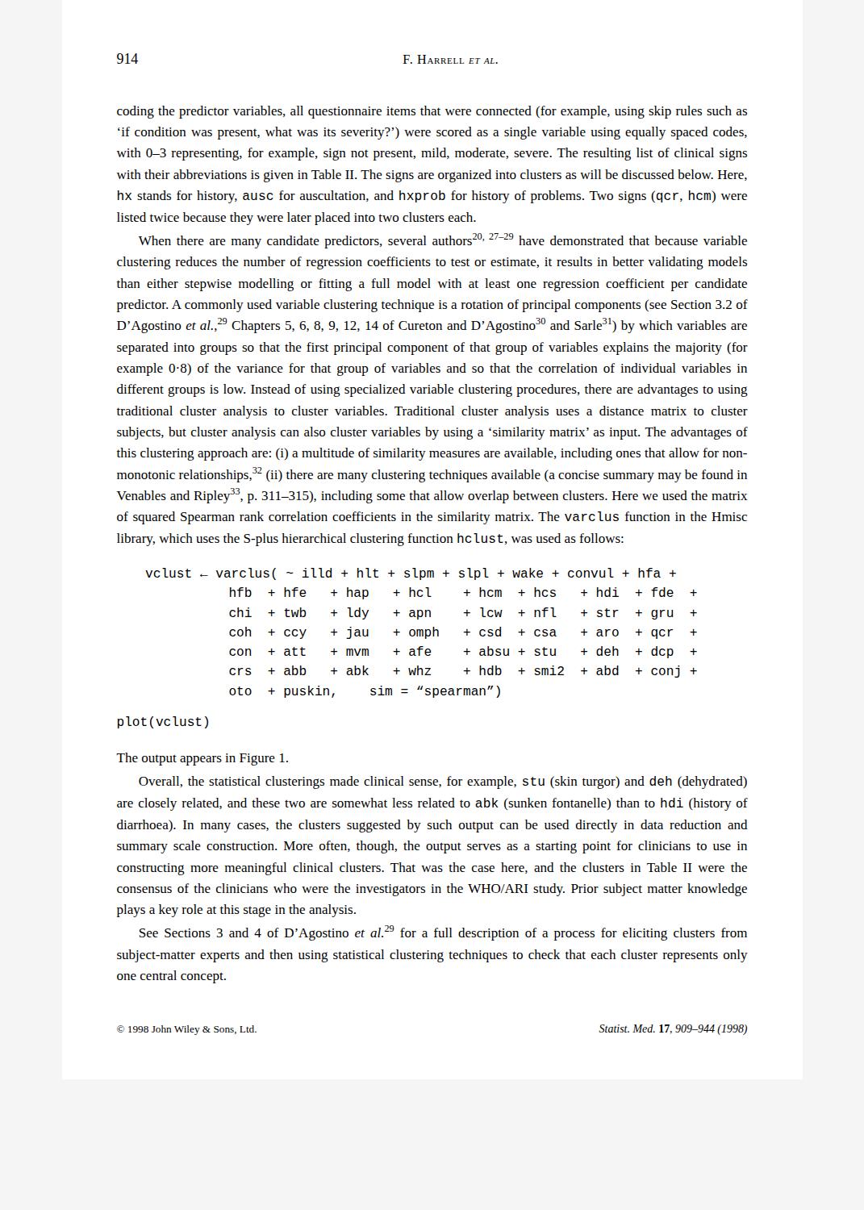914 F. Harrell et al.
coding the predictor variables, all questionnaire items that were connected (for example, using skip rules such as ‘if condition was present, what was its severity?’) were scored as a single variable using equally spaced codes, with 0–3 representing, for example, sign not present, mild, moderate, severe. The resulting list of clinical signs with their abbreviations is given in Table II. The signs are organized into clusters as will be discussed below. Here, hx stands for history, ausc for auscultation, and hxprob for history of problems. Two signs (qcr, hcm) were listed twice because they were later placed into two clusters each.
When there are many candidate predictors, several authors20, 27–29 have demonstrated that because variable clustering reduces the number of regression coefficients to test or estimate, it results in better validating models than either stepwise modelling or fitting a full model with at least one regression coefficient per candidate predictor. A commonly used variable clustering technique is a rotation of principal components (see Section 3.2 of D’Agostino et al.,29 Chapters 5, 6, 8, 9, 12, 14 of Cureton and D’Agostino30 and Sarle31) by which variables are separated into groups so that the first principal component of that group of variables explains the majority (for example 0·8) of the variance for that group of variables and so that the correlation of individual variables in different groups is low. Instead of using specialized variable clustering procedures, there are advantages to using traditional cluster analysis to cluster variables. Traditional cluster analysis uses a distance matrix to cluster subjects, but cluster analysis can also cluster variables by using a ‘similarity matrix’ as input. The advantages of this clustering approach are: (i) a multitude of similarity measures are available, including ones that allow for non-monotonic relationships,32 (ii) there are many clustering techniques available (a concise summary may be found in Venables and Ripley33, p. 311–315), including some that allow overlap between clusters. Here we used the matrix of squared Spearman rank correlation coefficients in the similarity matrix. The varclus function in the Hmisc library, which uses the S-plus hierarchical clustering function hclust, was used as follows:
vclust ← varclus( ~ illd + hlt + slpm + slpl + wake + convul + hfa + hfb + hfe + hap + hcl + hcm + hcs + hdi + fde + chi + twb + ldy + apn + lcw + nfl + str + gru + coh + ccy + jau + omph + csd + csa + aro + qcr + con + att + mvm + afe + absu + stu + deh + dcp + crs + abb + abk + whz + hdb + smi2 + abd + conj + oto + puskin, sim = “spearman”)
plot(vclust)
The output appears in Figure 1.
Overall, the statistical clusterings made clinical sense, for example, stu (skin turgor) and deh (dehydrated) are closely related, and these two are somewhat less related to abk (sunken fontanelle) than to hdi (history of diarrhoea). In many cases, the clusters suggested by such output can be used directly in data reduction and summary scale construction. More often, though, the output serves as a starting point for clinicians to use in constructing more meaningful clinical clusters. That was the case here, and the clusters in Table II were the consensus of the clinicians who were the investigators in the WHO/ARI study. Prior subject matter knowledge plays a key role at this stage in the analysis.
See Sections 3 and 4 of D’Agostino et al.29 for a full description of a process for eliciting clusters from subject-matter experts and then using statistical clustering techniques to check that each cluster represents only one central concept.
© 1998 John Wiley & Sons, Ltd. Statist. Med. 17, 909–944 (1998)